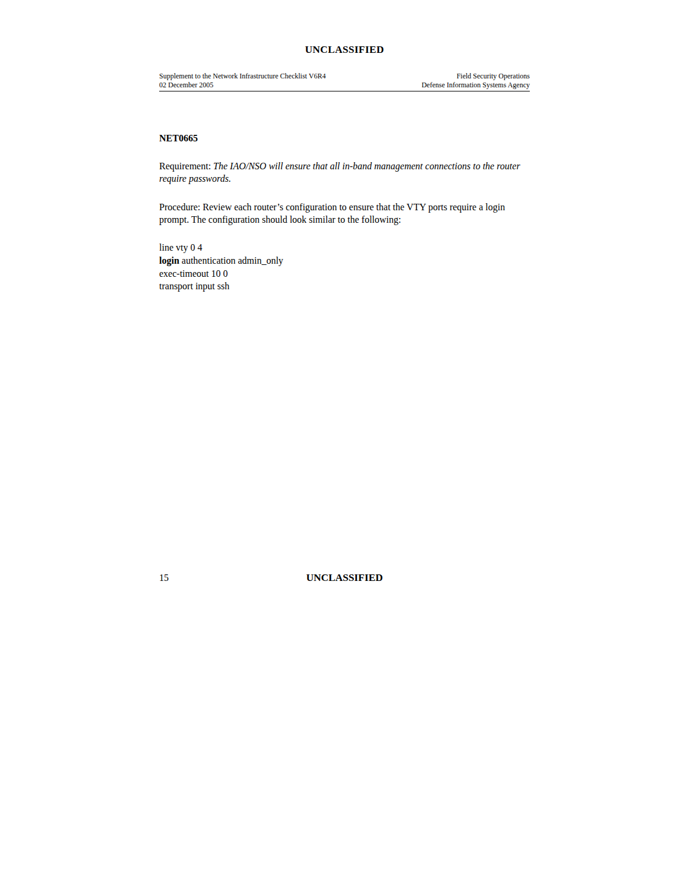UNCLASSIFIED
Supplement to the Network Infrastructure Checklist V6R4
02 December 2005
Field Security Operations
Defense Information Systems Agency
NET0665
Requirement: The IAO/NSO will ensure that all in-band management connections to the router require passwords.
Procedure: Review each router’s configuration to ensure that the VTY ports require a login prompt. The configuration should look similar to the following:
line vty 0 4 login authentication admin_only exec-timeout 10 0 transport input ssh
15
UNCLASSIFIED